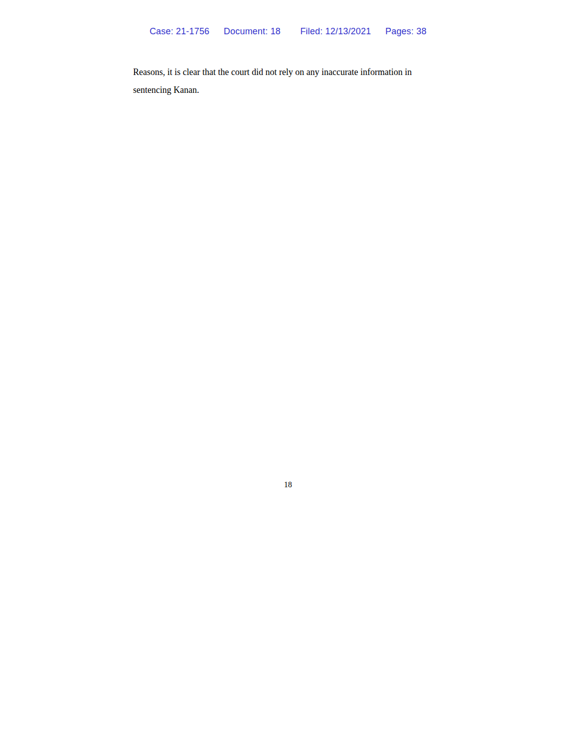Case: 21-1756 Document: 18 Filed: 12/13/2021 Pages: 38
Reasons, it is clear that the court did not rely on any inaccurate information in sentencing Kanan.
18